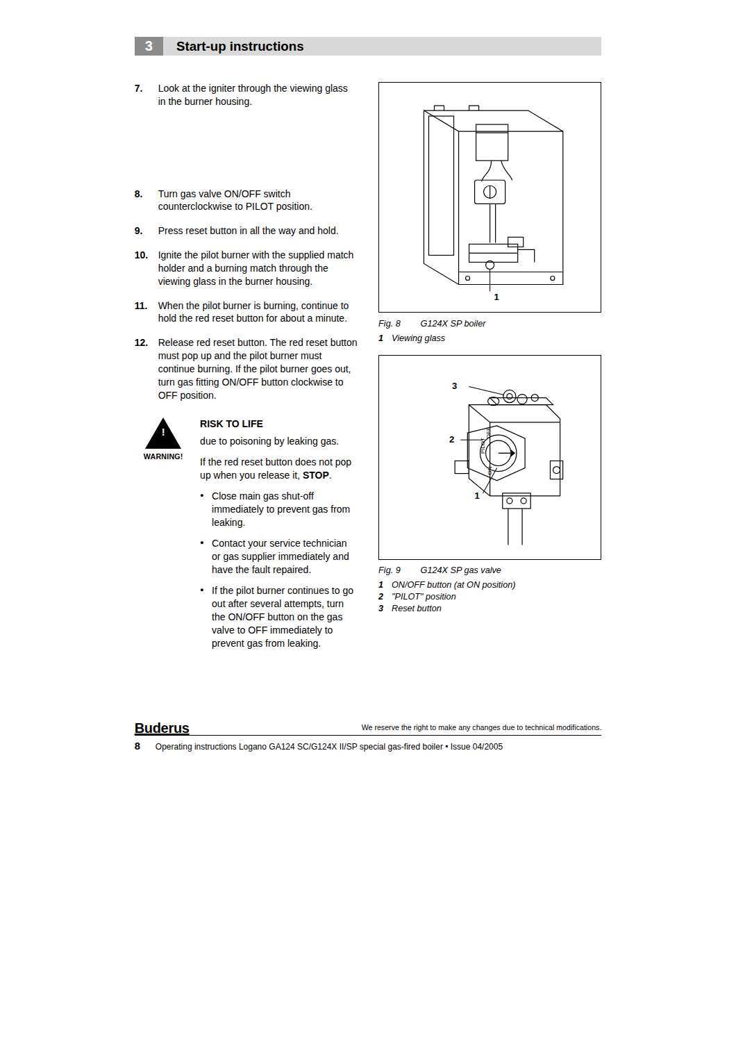3
Start-up instructions
7. Look at the igniter through the viewing glass in the burner housing.
8. Turn gas valve ON/OFF switch counterclockwise to PILOT position.
9. Press reset button in all the way and hold.
10. Ignite the pilot burner with the supplied match holder and a burning match through the viewing glass in the burner housing.
11. When the pilot burner is burning, continue to hold the red reset button for about a minute.
12. Release red reset button. The red reset button must pop up and the pilot burner must continue burning. If the pilot burner goes out, turn gas fitting ON/OFF button clockwise to OFF position.
WARNING!
RISK TO LIFE
due to poisoning by leaking gas.
If the red reset button does not pop up when you release it, STOP.
Close main gas shut-off immediately to prevent gas from leaking.
Contact your service technician or gas supplier immediately and have the fault repaired.
If the pilot burner continues to go out after several attempts, turn the ON/OFF button on the gas valve to OFF immediately to prevent gas from leaking.
1
Fig. 8 G124X SP boiler
1 Viewing glass
OFF PILOT ON 3 2 1
Fig. 9 G124X SP gas valve
1 ON/OFF button (at ON position)
2"PILOT" position
3 Reset button
Buderus
We reserve the right to make any changes due to technical modifications.
8
Operating instructions Logano GA124 SC/G124X II/SP special gas-fired boiler • Issue 04/2005